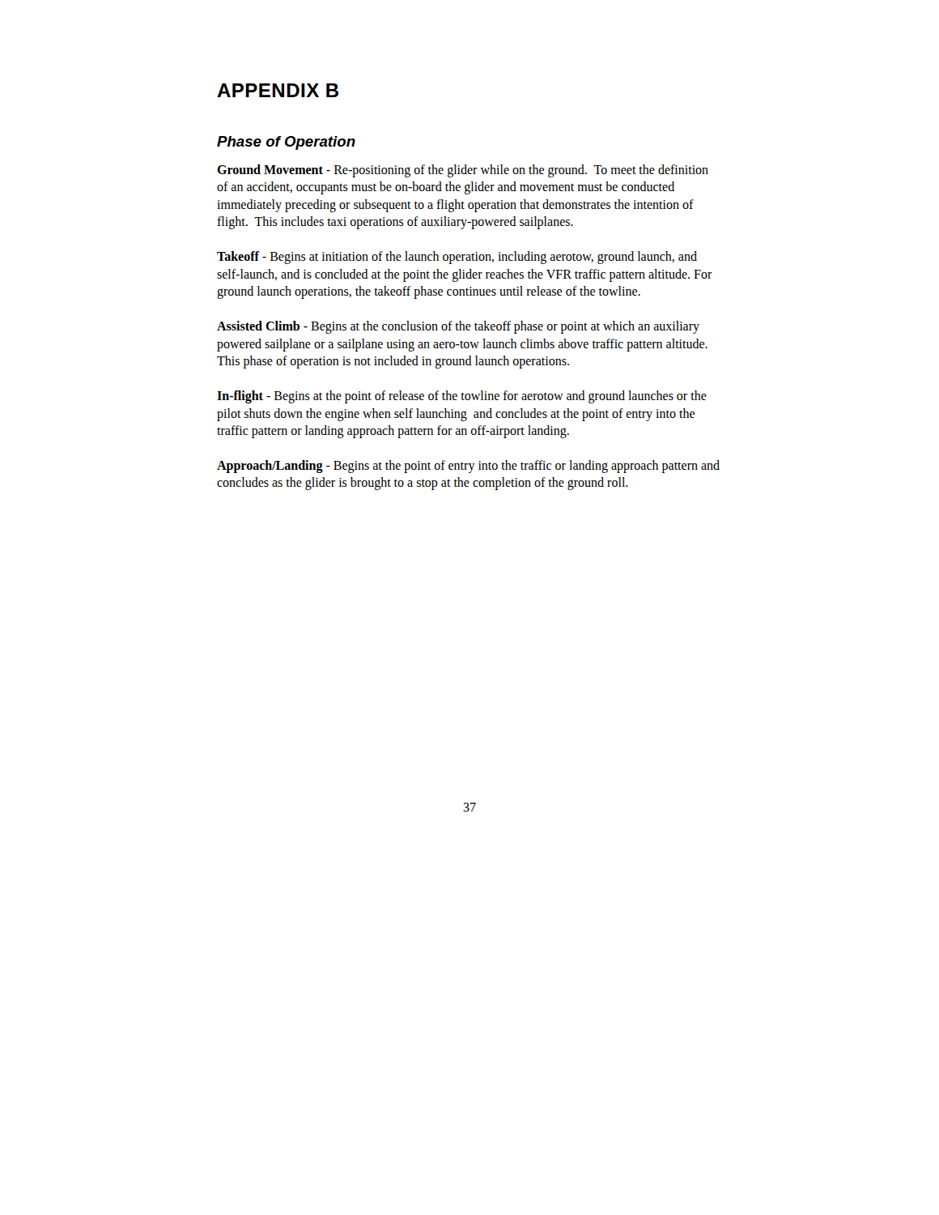APPENDIX B
Phase of Operation
Ground Movement - Re-positioning of the glider while on the ground. To meet the definition of an accident, occupants must be on-board the glider and movement must be conducted immediately preceding or subsequent to a flight operation that demonstrates the intention of flight. This includes taxi operations of auxiliary-powered sailplanes.
Takeoff - Begins at initiation of the launch operation, including aerotow, ground launch, and self-launch, and is concluded at the point the glider reaches the VFR traffic pattern altitude. For ground launch operations, the takeoff phase continues until release of the towline.
Assisted Climb - Begins at the conclusion of the takeoff phase or point at which an auxiliary powered sailplane or a sailplane using an aero-tow launch climbs above traffic pattern altitude. This phase of operation is not included in ground launch operations.
In-flight - Begins at the point of release of the towline for aerotow and ground launches or the pilot shuts down the engine when self launching and concludes at the point of entry into the traffic pattern or landing approach pattern for an off-airport landing.
Approach/Landing - Begins at the point of entry into the traffic or landing approach pattern and concludes as the glider is brought to a stop at the completion of the ground roll.
37